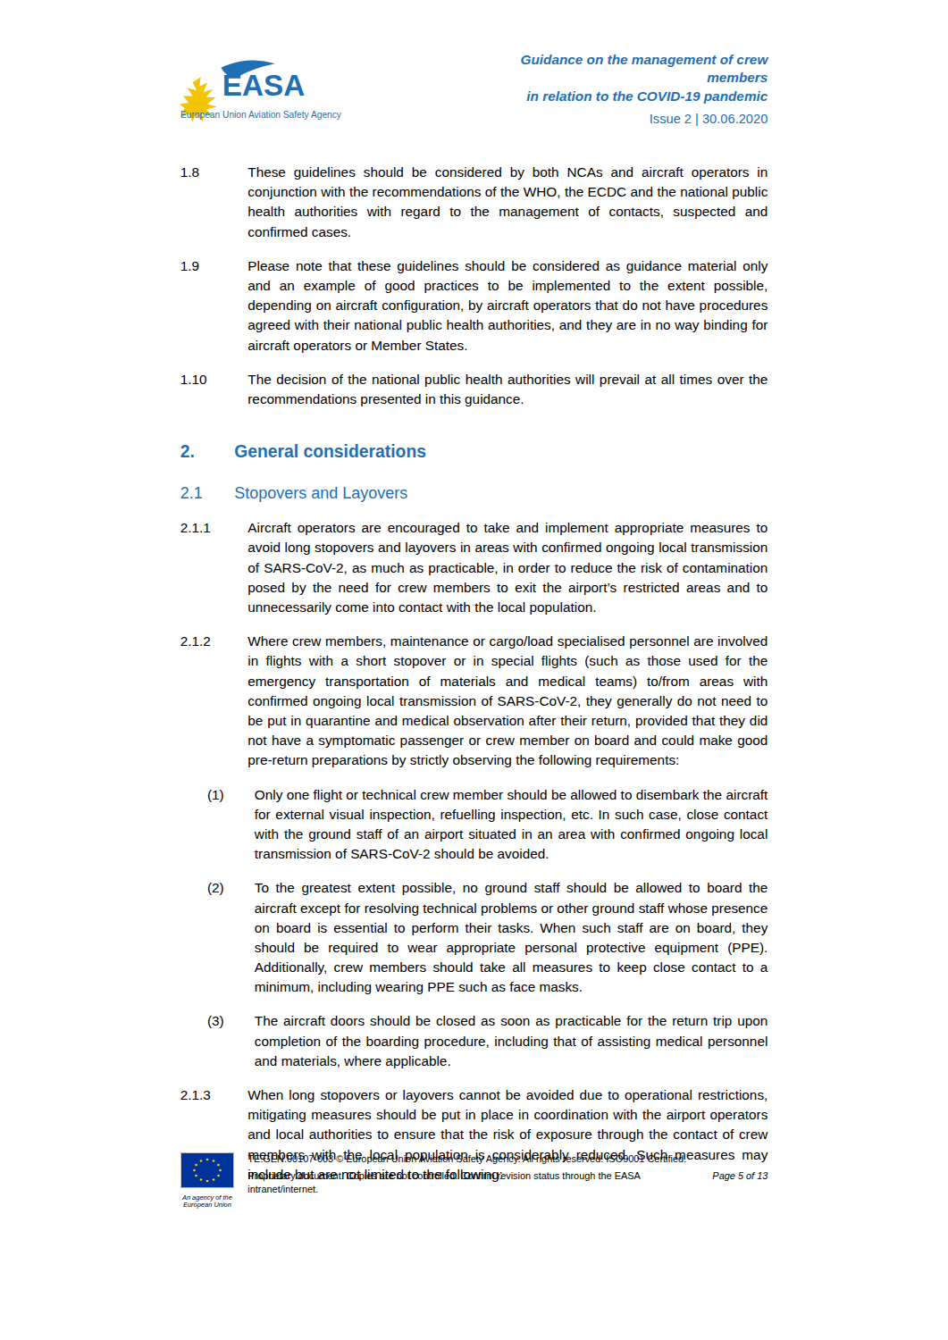EASA European Union Aviation Safety Agency
Guidance on the management of crew members
in relation to the COVID-19 pandemic
Issue 2 | 30.06.2020
1.8
These guidelines should be considered by both NCAs and aircraft operators in conjunction with the recommendations of the WHO, the ECDC and the national public health authorities with regard to the management of contacts, suspected and confirmed cases.
1.9
Please note that these guidelines should be considered as guidance material only and an example of good practices to be implemented to the extent possible, depending on aircraft configuration, by aircraft operators that do not have procedures agreed with their national public health authorities, and they are in no way binding for aircraft operators or Member States.
1.10
The decision of the national public health authorities will prevail at all times over the recommendations presented in this guidance.
2. General considerations
2.1 Stopovers and Layovers
2.1.1
Aircraft operators are encouraged to take and implement appropriate measures to avoid long stopovers and layovers in areas with confirmed ongoing local transmission of SARS-CoV-2, as much as practicable, in order to reduce the risk of contamination posed by the need for crew members to exit the airport’s restricted areas and to unnecessarily come into contact with the local population.
2.1.2
Where crew members, maintenance or cargo/load specialised personnel are involved in flights with a short stopover or in special flights (such as those used for the emergency transportation of materials and medical teams) to/from areas with confirmed ongoing local transmission of SARS-CoV-2, they generally do not need to be put in quarantine and medical observation after their return, provided that they did not have a symptomatic passenger or crew member on board and could make good pre-return preparations by strictly observing the following requirements:
(1)
Only one flight or technical crew member should be allowed to disembark the aircraft for external visual inspection, refuelling inspection, etc. In such case, close contact with the ground staff of an airport situated in an area with confirmed ongoing local transmission of SARS-CoV-2 should be avoided.
(2)
To the greatest extent possible, no ground staff should be allowed to board the aircraft except for resolving technical problems or other ground staff whose presence on board is essential to perform their tasks. When such staff are on board, they should be required to wear appropriate personal protective equipment (PPE). Additionally, crew members should take all measures to keep close contact to a minimum, including wearing PPE such as face masks.
(3)
The aircraft doors should be closed as soon as practicable for the return trip upon completion of the boarding procedure, including that of assisting medical personnel and materials, where applicable.
2.1.3
When long stopovers or layovers cannot be avoided due to operational restrictions, mitigating measures should be put in place in coordination with the airport operators and local authorities to ensure that the risk of exposure through the contact of crew members with the local population is considerably reduced. Such measures may include but are not limited to the following:
An agency of the European Union
TE.GEN.00107-003 © European Union Aviation Safety Agency. All rights reserved. ISO9001 Certified.
Proprietary document. Copies are not controlled. Confirm revision status through the EASA intranet/internet. Page 5 of 13